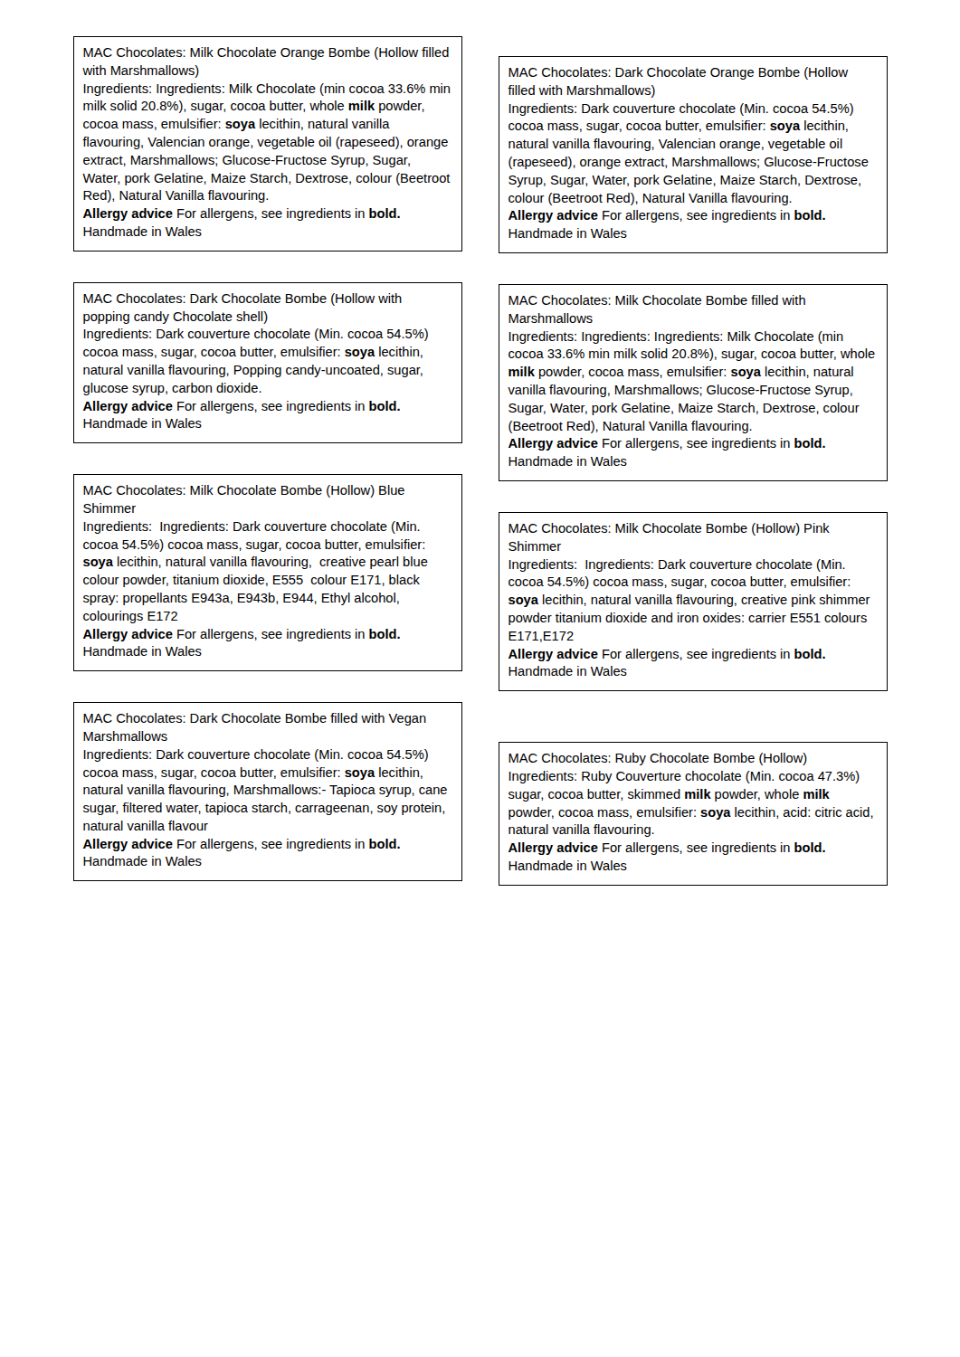MAC Chocolates: Milk Chocolate Orange Bombe (Hollow filled with Marshmallows)
Ingredients: Ingredients: Milk Chocolate (min cocoa 33.6% min milk solid 20.8%), sugar, cocoa butter, whole milk powder, cocoa mass, emulsifier: soya lecithin, natural vanilla flavouring, Valencian orange, vegetable oil (rapeseed), orange extract, Marshmallows; Glucose-Fructose Syrup, Sugar, Water, pork Gelatine, Maize Starch, Dextrose, colour (Beetroot Red), Natural Vanilla flavouring.
Allergy advice For allergens, see ingredients in bold.
Handmade in Wales
MAC Chocolates: Dark Chocolate Bombe (Hollow with popping candy Chocolate shell)
Ingredients: Dark couverture chocolate (Min. cocoa 54.5%) cocoa mass, sugar, cocoa butter, emulsifier: soya lecithin, natural vanilla flavouring, Popping candy-uncoated, sugar, glucose syrup, carbon dioxide.
Allergy advice For allergens, see ingredients in bold.
Handmade in Wales
MAC Chocolates: Milk Chocolate Bombe (Hollow) Blue Shimmer
Ingredients: Ingredients: Dark couverture chocolate (Min. cocoa 54.5%) cocoa mass, sugar, cocoa butter, emulsifier: soya lecithin, natural vanilla flavouring, creative pearl blue colour powder, titanium dioxide, E555 colour E171, black spray: propellants E943a, E943b, E944, Ethyl alcohol, colourings E172
Allergy advice For allergens, see ingredients in bold.
Handmade in Wales
MAC Chocolates: Dark Chocolate Bombe filled with Vegan Marshmallows
Ingredients: Dark couverture chocolate (Min. cocoa 54.5%) cocoa mass, sugar, cocoa butter, emulsifier: soya lecithin, natural vanilla flavouring, Marshmallows:- Tapioca syrup, cane sugar, filtered water, tapioca starch, carrageenan, soy protein, natural vanilla flavour
Allergy advice For allergens, see ingredients in bold.
Handmade in Wales
MAC Chocolates: Dark Chocolate Orange Bombe (Hollow filled with Marshmallows)
Ingredients: Dark couverture chocolate (Min. cocoa 54.5%) cocoa mass, sugar, cocoa butter, emulsifier: soya lecithin, natural vanilla flavouring, Valencian orange, vegetable oil (rapeseed), orange extract, Marshmallows; Glucose-Fructose Syrup, Sugar, Water, pork Gelatine, Maize Starch, Dextrose, colour (Beetroot Red), Natural Vanilla flavouring.
Allergy advice For allergens, see ingredients in bold.
Handmade in Wales
MAC Chocolates: Milk Chocolate Bombe filled with Marshmallows
Ingredients: Ingredients: Ingredients: Milk Chocolate (min cocoa 33.6% min milk solid 20.8%), sugar, cocoa butter, whole milk powder, cocoa mass, emulsifier: soya lecithin, natural vanilla flavouring, Marshmallows; Glucose-Fructose Syrup, Sugar, Water, pork Gelatine, Maize Starch, Dextrose, colour (Beetroot Red), Natural Vanilla flavouring.
Allergy advice For allergens, see ingredients in bold.
Handmade in Wales
MAC Chocolates: Milk Chocolate Bombe (Hollow) Pink Shimmer
Ingredients: Ingredients: Dark couverture chocolate (Min. cocoa 54.5%) cocoa mass, sugar, cocoa butter, emulsifier: soya lecithin, natural vanilla flavouring, creative pink shimmer powder titanium dioxide and iron oxides: carrier E551 colours E171,E172
Allergy advice For allergens, see ingredients in bold.
Handmade in Wales
MAC Chocolates: Ruby Chocolate Bombe (Hollow)
Ingredients: Ruby Couverture chocolate (Min. cocoa 47.3%) sugar, cocoa butter, skimmed milk powder, whole milk powder, cocoa mass, emulsifier: soya lecithin, acid: citric acid, natural vanilla flavouring.
Allergy advice For allergens, see ingredients in bold.
Handmade in Wales